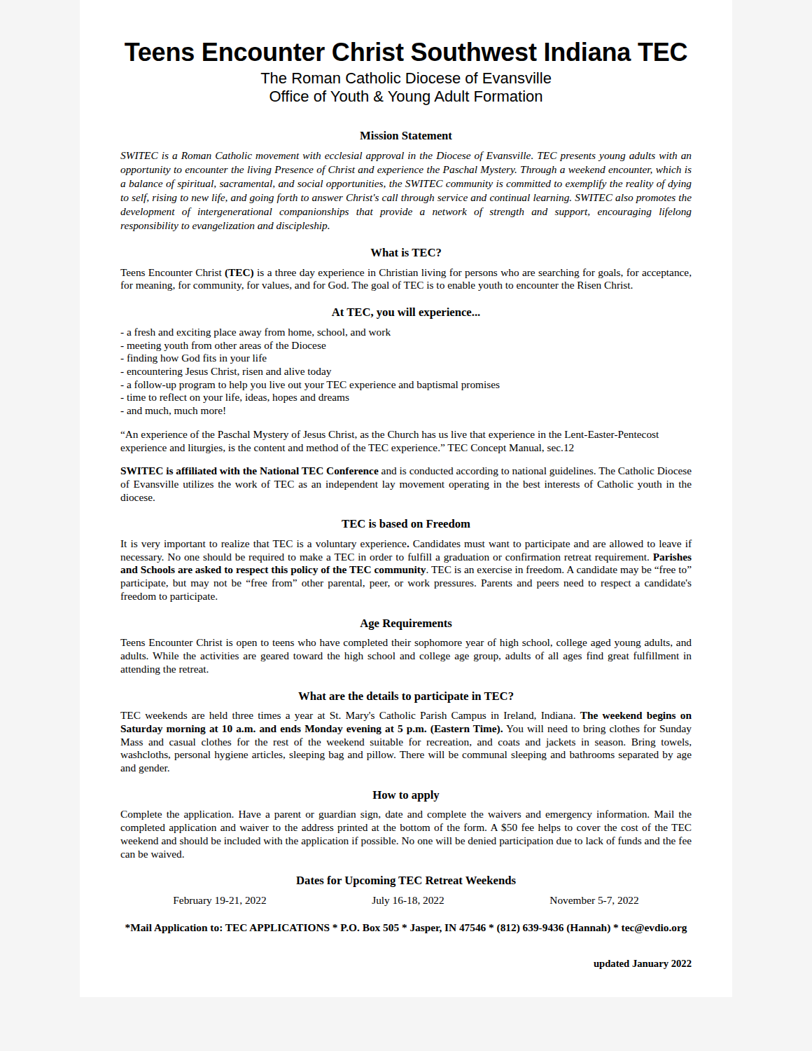Teens Encounter Christ Southwest Indiana TEC
The Roman Catholic Diocese of Evansville
Office of Youth & Young Adult Formation
Mission Statement
SWITEC is a Roman Catholic movement with ecclesial approval in the Diocese of Evansville. TEC presents young adults with an opportunity to encounter the living Presence of Christ and experience the Paschal Mystery. Through a weekend encounter, which is a balance of spiritual, sacramental, and social opportunities, the SWITEC community is committed to exemplify the reality of dying to self, rising to new life, and going forth to answer Christ's call through service and continual learning. SWITEC also promotes the development of intergenerational companionships that provide a network of strength and support, encouraging lifelong responsibility to evangelization and discipleship.
What is TEC?
Teens Encounter Christ (TEC) is a three day experience in Christian living for persons who are searching for goals, for acceptance, for meaning, for community, for values, and for God. The goal of TEC is to enable youth to encounter the Risen Christ.
At TEC, you will experience...
- a fresh and exciting place away from home, school, and work
- meeting youth from other areas of the Diocese
- finding how God fits in your life
- encountering Jesus Christ, risen and alive today
- a follow-up program to help you live out your TEC experience and baptismal promises
- time to reflect on your life, ideas, hopes and dreams
- and much, much more!
“An experience of the Paschal Mystery of Jesus Christ, as the Church has us live that experience in the Lent-Easter-Pentecost experience and liturgies, is the content and method of the TEC experience.” TEC Concept Manual, sec.12
SWITEC is affiliated with the National TEC Conference and is conducted according to national guidelines. The Catholic Diocese of Evansville utilizes the work of TEC as an independent lay movement operating in the best interests of Catholic youth in the diocese.
TEC is based on Freedom
It is very important to realize that TEC is a voluntary experience. Candidates must want to participate and are allowed to leave if necessary. No one should be required to make a TEC in order to fulfill a graduation or confirmation retreat requirement. Parishes and Schools are asked to respect this policy of the TEC community. TEC is an exercise in freedom. A candidate may be “free to” participate, but may not be “free from” other parental, peer, or work pressures. Parents and peers need to respect a candidate's freedom to participate.
Age Requirements
Teens Encounter Christ is open to teens who have completed their sophomore year of high school, college aged young adults, and adults. While the activities are geared toward the high school and college age group, adults of all ages find great fulfillment in attending the retreat.
What are the details to participate in TEC?
TEC weekends are held three times a year at St. Mary's Catholic Parish Campus in Ireland, Indiana. The weekend begins on Saturday morning at 10 a.m. and ends Monday evening at 5 p.m. (Eastern Time). You will need to bring clothes for Sunday Mass and casual clothes for the rest of the weekend suitable for recreation, and coats and jackets in season. Bring towels, washcloths, personal hygiene articles, sleeping bag and pillow. There will be communal sleeping and bathrooms separated by age and gender.
How to apply
Complete the application. Have a parent or guardian sign, date and complete the waivers and emergency information. Mail the completed application and waiver to the address printed at the bottom of the form. A $50 fee helps to cover the cost of the TEC weekend and should be included with the application if possible. No one will be denied participation due to lack of funds and the fee can be waived.
Dates for Upcoming TEC Retreat Weekends
February 19-21, 2022 July 16-18, 2022 November 5-7, 2022
*Mail Application to: TEC APPLICATIONS * P.O. Box 505 * Jasper, IN 47546 * (812) 639-9436 (Hannah) * tec@evdio.org
updated January 2022